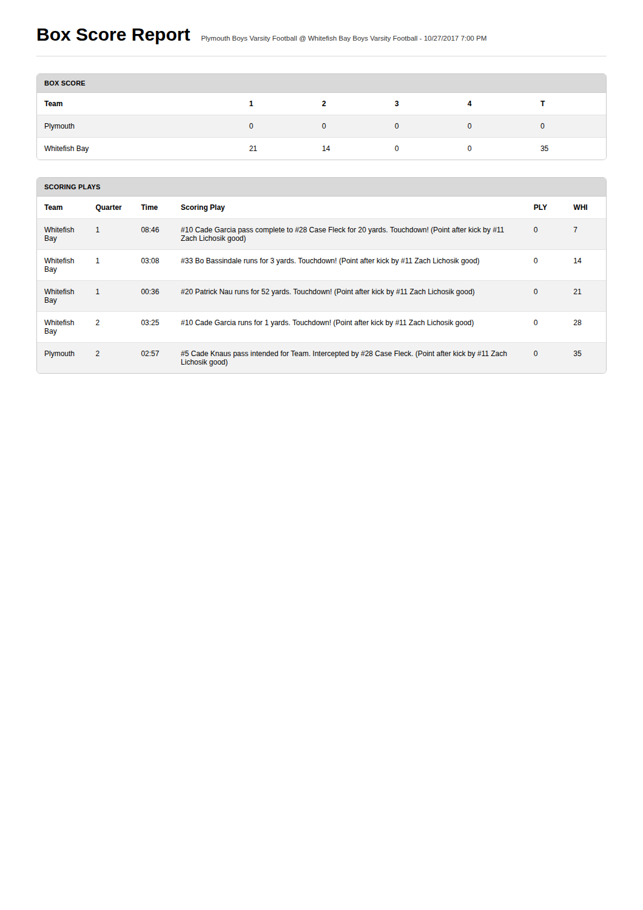Box Score Report
Plymouth Boys Varsity Football @ Whitefish Bay Boys Varsity Football - 10/27/2017 7:00 PM
BOX SCORE
| Team | 1 | 2 | 3 | 4 | T |
| --- | --- | --- | --- | --- | --- |
| Plymouth | 0 | 0 | 0 | 0 | 0 |
| Whitefish Bay | 21 | 14 | 0 | 0 | 35 |
SCORING PLAYS
| Team | Quarter | Time | Scoring Play | PLY | WHI |
| --- | --- | --- | --- | --- | --- |
| Whitefish Bay | 1 | 08:46 | #10 Cade Garcia pass complete to #28 Case Fleck for 20 yards. Touchdown! (Point after kick by #11 Zach Lichosik good) | 0 | 7 |
| Whitefish Bay | 1 | 03:08 | #33 Bo Bassindale runs for 3 yards. Touchdown! (Point after kick by #11 Zach Lichosik good) | 0 | 14 |
| Whitefish Bay | 1 | 00:36 | #20 Patrick Nau runs for 52 yards. Touchdown! (Point after kick by #11 Zach Lichosik good) | 0 | 21 |
| Whitefish Bay | 2 | 03:25 | #10 Cade Garcia runs for 1 yards. Touchdown! (Point after kick by #11 Zach Lichosik good) | 0 | 28 |
| Plymouth | 2 | 02:57 | #5 Cade Knaus pass intended for Team. Intercepted by #28 Case Fleck. (Point after kick by #11 Zach Lichosik good) | 0 | 35 |